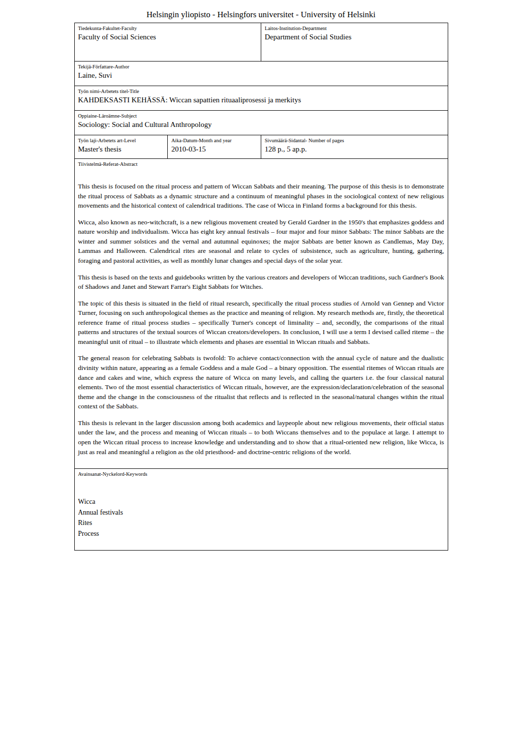Helsingin yliopisto - Helsingfors universitet - University of Helsinki
| Tiedekunta-Fakultet-Faculty Faculty of Social Sciences | Laitos-Institution-Department Department of Social Studies |
| Tekijä-Författare-Author Laine, Suvi |
| Työn nimi-Arbetets titel-Title KAHDEKSASTI KEHÄSSÄ: Wiccan sapattien rituaaliprosessi ja merkitys |
| Oppiaine-Läroämne-Subject Sociology: Social and Cultural Anthropology |
| Työn laji-Arbetets art-Level Master's thesis | Aika-Datum-Month and year 2010-03-15 | Sivumäärä-Sidantal- Number of pages 128 p., 5 ap.p. |
| Tiivistelmä-Referat-Abstract This thesis is focused on the ritual process and pattern of Wiccan Sabbats and their meaning. The purpose of this thesis is to demonstrate the ritual process of Sabbats as a dynamic structure and a continuum of meaningful phases in the sociological context of new religious movements and the historical context of calendrical traditions. The case of Wicca in Finland forms a background for this thesis. Wicca, also known as neo-witchcraft, is a new religious movement created by Gerald Gardner in the 1950's that emphasizes goddess and nature worship and individualism. Wicca has eight key annual festivals – four major and four minor Sabbats: The minor Sabbats are the winter and summer solstices and the vernal and autumnal equinoxes; the major Sabbats are better known as Candlemas, May Day, Lammas and Halloween. Calendrical rites are seasonal and relate to cycles of subsistence, such as agriculture, hunting, gathering, foraging and pastoral activities, as well as monthly lunar changes and special days of the solar year. This thesis is based on the texts and guidebooks written by the various creators and developers of Wiccan traditions, such Gardner's Book of Shadows and Janet and Stewart Farrar's Eight Sabbats for Witches. The topic of this thesis is situated in the field of ritual research, specifically the ritual process studies of Arnold van Gennep and Victor Turner, focusing on such anthropological themes as the practice and meaning of religion. My research methods are, firstly, the theoretical reference frame of ritual process studies – specifically Turner's concept of liminality – and, secondly, the comparisons of the ritual patterns and structures of the textual sources of Wiccan creators/developers. In conclusion, I will use a term I devised called riteme – the meaningful unit of ritual – to illustrate which elements and phases are essential in Wiccan rituals and Sabbats. The general reason for celebrating Sabbats is twofold: To achieve contact/connection with the annual cycle of nature and the dualistic divinity within nature, appearing as a female Goddess and a male God – a binary opposition. The essential ritemes of Wiccan rituals are dance and cakes and wine, which express the nature of Wicca on many levels, and calling the quarters i.e. the four classical natural elements. Two of the most essential characteristics of Wiccan rituals, however, are the expression/declaration/celebration of the seasonal theme and the change in the consciousness of the ritualist that reflects and is reflected in the seasonal/natural changes within the ritual context of the Sabbats. This thesis is relevant in the larger discussion among both academics and laypeople about new religious movements, their official status under the law, and the process and meaning of Wiccan rituals – to both Wiccans themselves and to the populace at large. I attempt to open the Wiccan ritual process to increase knowledge and understanding and to show that a ritual-oriented new religion, like Wicca, is just as real and meaningful a religion as the old priesthood- and doctrine-centric religions of the world. |
| Avainsanat-Nyckelord-Keywords Wicca Annual festivals Rites Process |